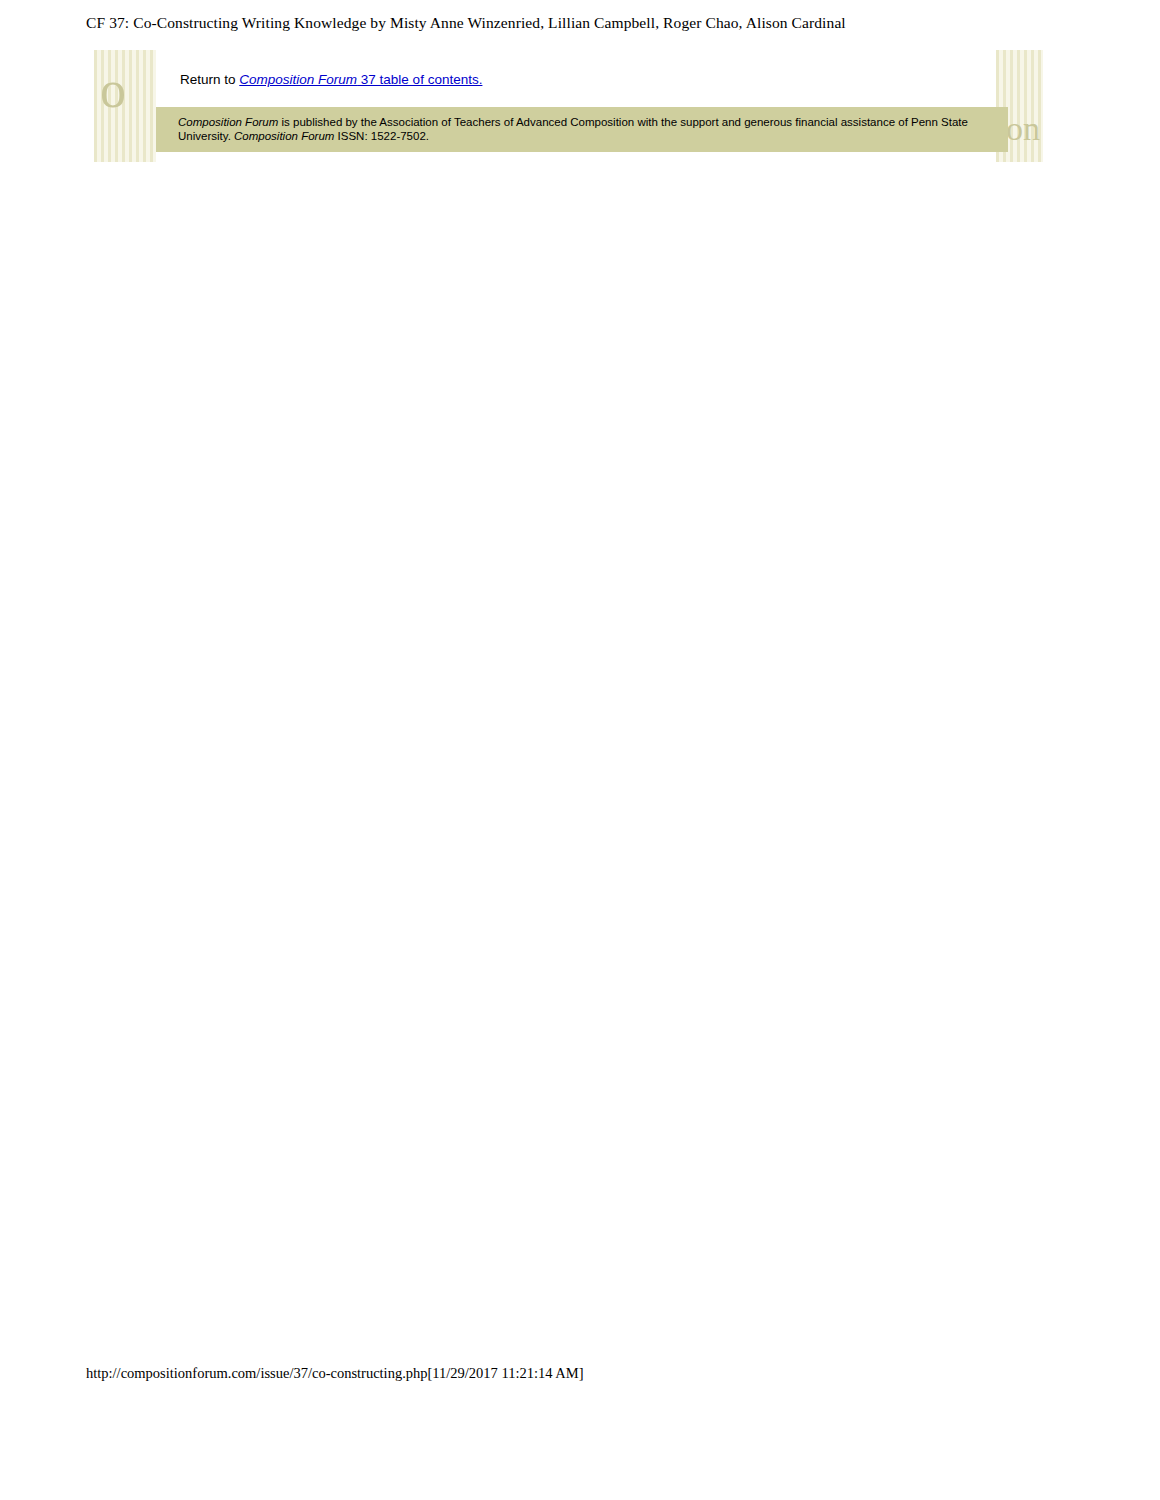CF 37: Co-Constructing Writing Knowledge by Misty Anne Winzenried, Lillian Campbell, Roger Chao, Alison Cardinal
o
on
Return to Composition Forum 37 table of contents.
Composition Forum is published by the Association of Teachers of Advanced Composition with the support and generous financial assistance of Penn State University. Composition Forum ISSN: 1522-7502.
http://compositionforum.com/issue/37/co-constructing.php[11/29/2017 11:21:14 AM]